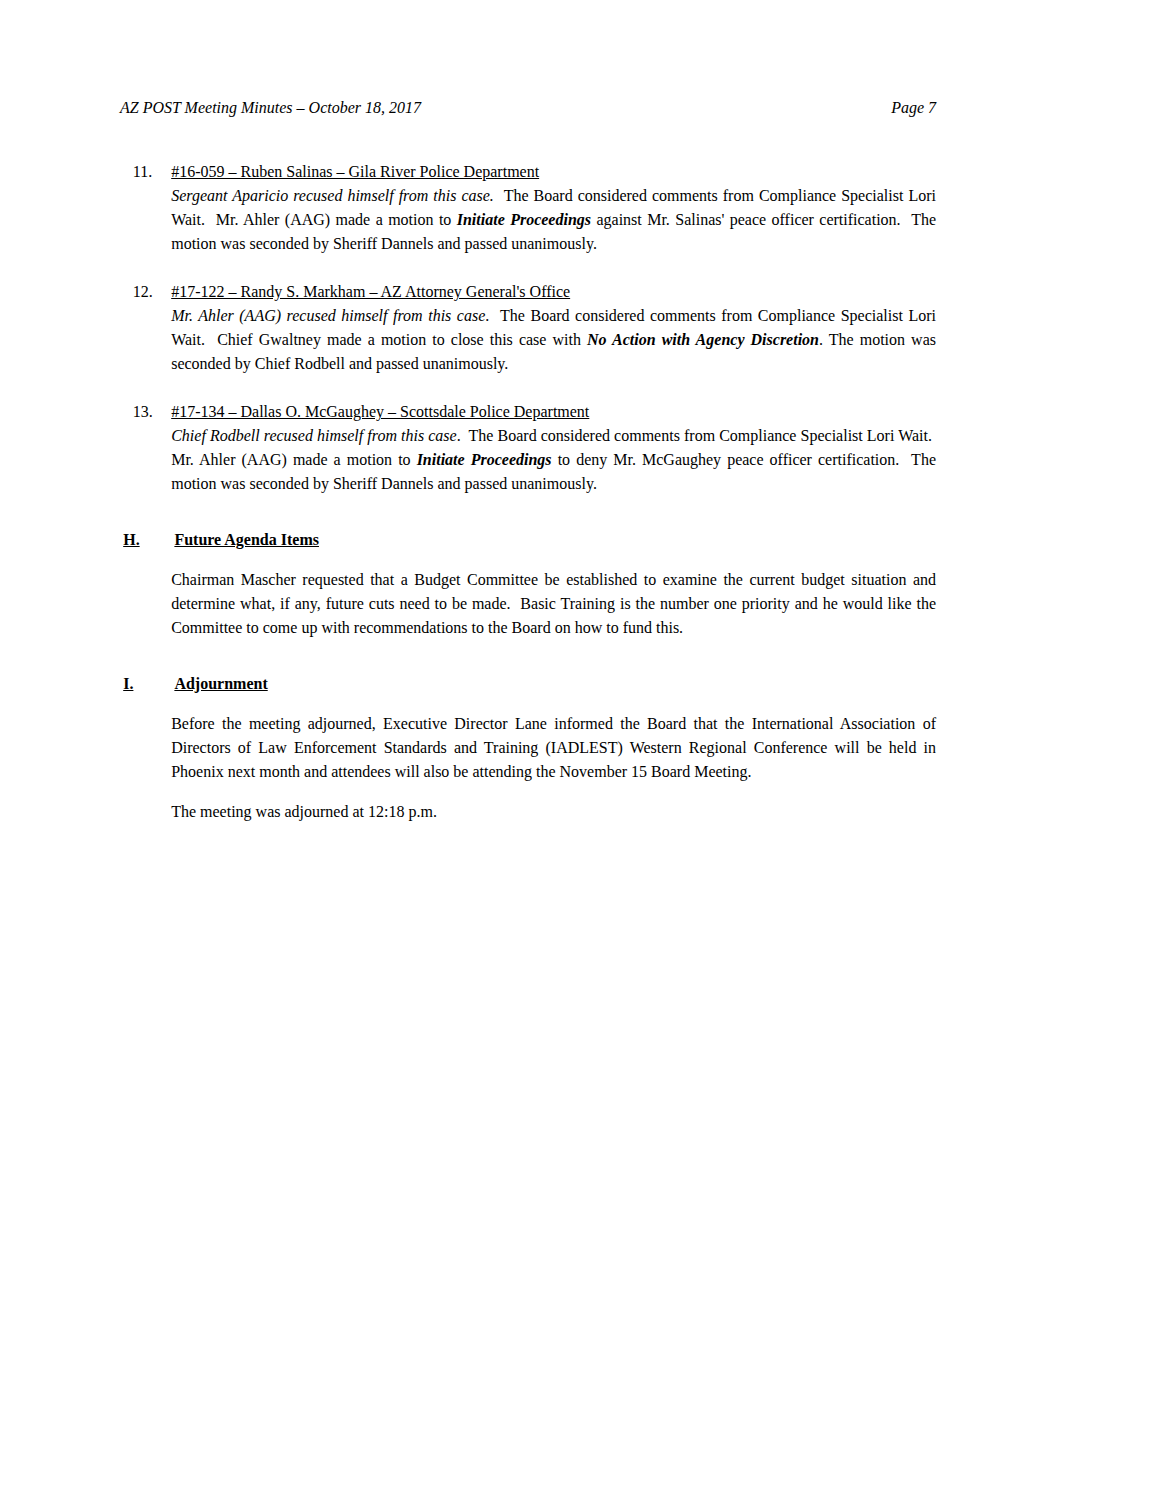AZ POST Meeting Minutes – October 18, 2017
Page 7
11. #16-059 – Ruben Salinas – Gila River Police Department
Sergeant Aparicio recused himself from this case. The Board considered comments from Compliance Specialist Lori Wait. Mr. Ahler (AAG) made a motion to Initiate Proceedings against Mr. Salinas' peace officer certification. The motion was seconded by Sheriff Dannels and passed unanimously.
12. #17-122 – Randy S. Markham – AZ Attorney General's Office
Mr. Ahler (AAG) recused himself from this case. The Board considered comments from Compliance Specialist Lori Wait. Chief Gwaltney made a motion to close this case with No Action with Agency Discretion. The motion was seconded by Chief Rodbell and passed unanimously.
13. #17-134 – Dallas O. McGaughey – Scottsdale Police Department
Chief Rodbell recused himself from this case. The Board considered comments from Compliance Specialist Lori Wait. Mr. Ahler (AAG) made a motion to Initiate Proceedings to deny Mr. McGaughey peace officer certification. The motion was seconded by Sheriff Dannels and passed unanimously.
H.
Future Agenda Items
Chairman Mascher requested that a Budget Committee be established to examine the current budget situation and determine what, if any, future cuts need to be made. Basic Training is the number one priority and he would like the Committee to come up with recommendations to the Board on how to fund this.
I.
Adjournment
Before the meeting adjourned, Executive Director Lane informed the Board that the International Association of Directors of Law Enforcement Standards and Training (IADLEST) Western Regional Conference will be held in Phoenix next month and attendees will also be attending the November 15 Board Meeting.
The meeting was adjourned at 12:18 p.m.